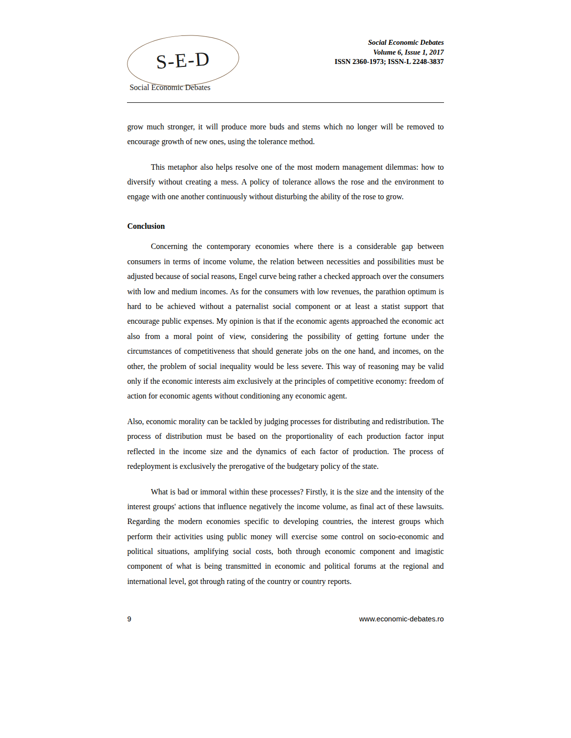S-E-D
Social Economic Debates
Social Economic Debates
Volume 6, Issue 1, 2017
ISSN 2360-1973; ISSN-L 2248-3837
grow much stronger, it will produce more buds and stems which no longer will be removed to encourage growth of new ones, using the tolerance method.
This metaphor also helps resolve one of the most modern management dilemmas: how to diversify without creating a mess. A policy of tolerance allows the rose and the environment to engage with one another continuously without disturbing the ability of the rose to grow.
Conclusion
Concerning the contemporary economies where there is a considerable gap between consumers in terms of income volume, the relation between necessities and possibilities must be adjusted because of social reasons, Engel curve being rather a checked approach over the consumers with low and medium incomes. As for the consumers with low revenues, the parathion optimum is hard to be achieved without a paternalist social component or at least a statist support that encourage public expenses. My opinion is that if the economic agents approached the economic act also from a moral point of view, considering the possibility of getting fortune under the circumstances of competitiveness that should generate jobs on the one hand, and incomes, on the other, the problem of social inequality would be less severe. This way of reasoning may be valid only if the economic interests aim exclusively at the principles of competitive economy: freedom of action for economic agents without conditioning any economic agent.
Also, economic morality can be tackled by judging processes for distributing and redistribution. The process of distribution must be based on the proportionality of each production factor input reflected in the income size and the dynamics of each factor of production. The process of redeployment is exclusively the prerogative of the budgetary policy of the state.
What is bad or immoral within these processes? Firstly, it is the size and the intensity of the interest groups' actions that influence negatively the income volume, as final act of these lawsuits. Regarding the modern economies specific to developing countries, the interest groups which perform their activities using public money will exercise some control on socio-economic and political situations, amplifying social costs, both through economic component and imagistic component of what is being transmitted in economic and political forums at the regional and international level, got through rating of the country or country reports.
9
www.economic-debates.ro